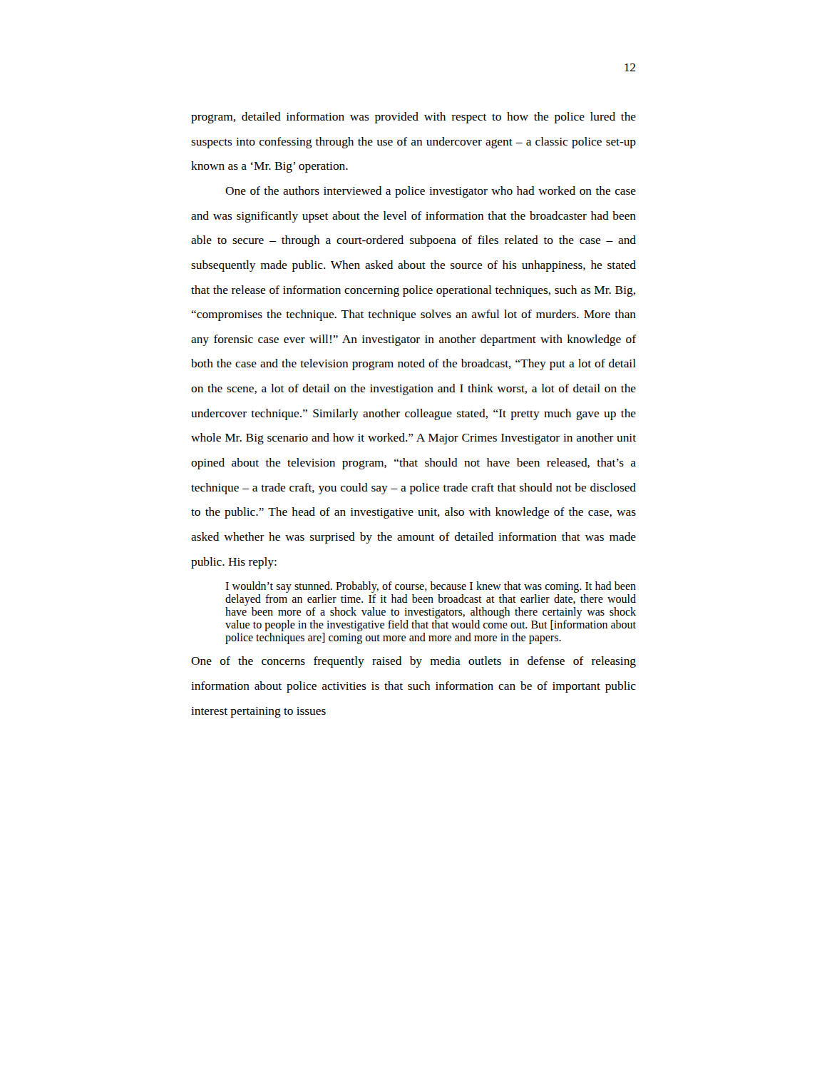12
program, detailed information was provided with respect to how the police lured the suspects into confessing through the use of an undercover agent – a classic police set-up known as a ‘Mr. Big’ operation.
One of the authors interviewed a police investigator who had worked on the case and was significantly upset about the level of information that the broadcaster had been able to secure – through a court-ordered subpoena of files related to the case – and subsequently made public. When asked about the source of his unhappiness, he stated that the release of information concerning police operational techniques, such as Mr. Big, “compromises the technique. That technique solves an awful lot of murders. More than any forensic case ever will!” An investigator in another department with knowledge of both the case and the television program noted of the broadcast, “They put a lot of detail on the scene, a lot of detail on the investigation and I think worst, a lot of detail on the undercover technique.” Similarly another colleague stated, “It pretty much gave up the whole Mr. Big scenario and how it worked.” A Major Crimes Investigator in another unit opined about the television program, “that should not have been released, that’s a technique – a trade craft, you could say – a police trade craft that should not be disclosed to the public.” The head of an investigative unit, also with knowledge of the case, was asked whether he was surprised by the amount of detailed information that was made public. His reply:
I wouldn’t say stunned. Probably, of course, because I knew that was coming. It had been delayed from an earlier time. If it had been broadcast at that earlier date, there would have been more of a shock value to investigators, although there certainly was shock value to people in the investigative field that that would come out. But [information about police techniques are] coming out more and more and more in the papers.
One of the concerns frequently raised by media outlets in defense of releasing information about police activities is that such information can be of important public interest pertaining to issues